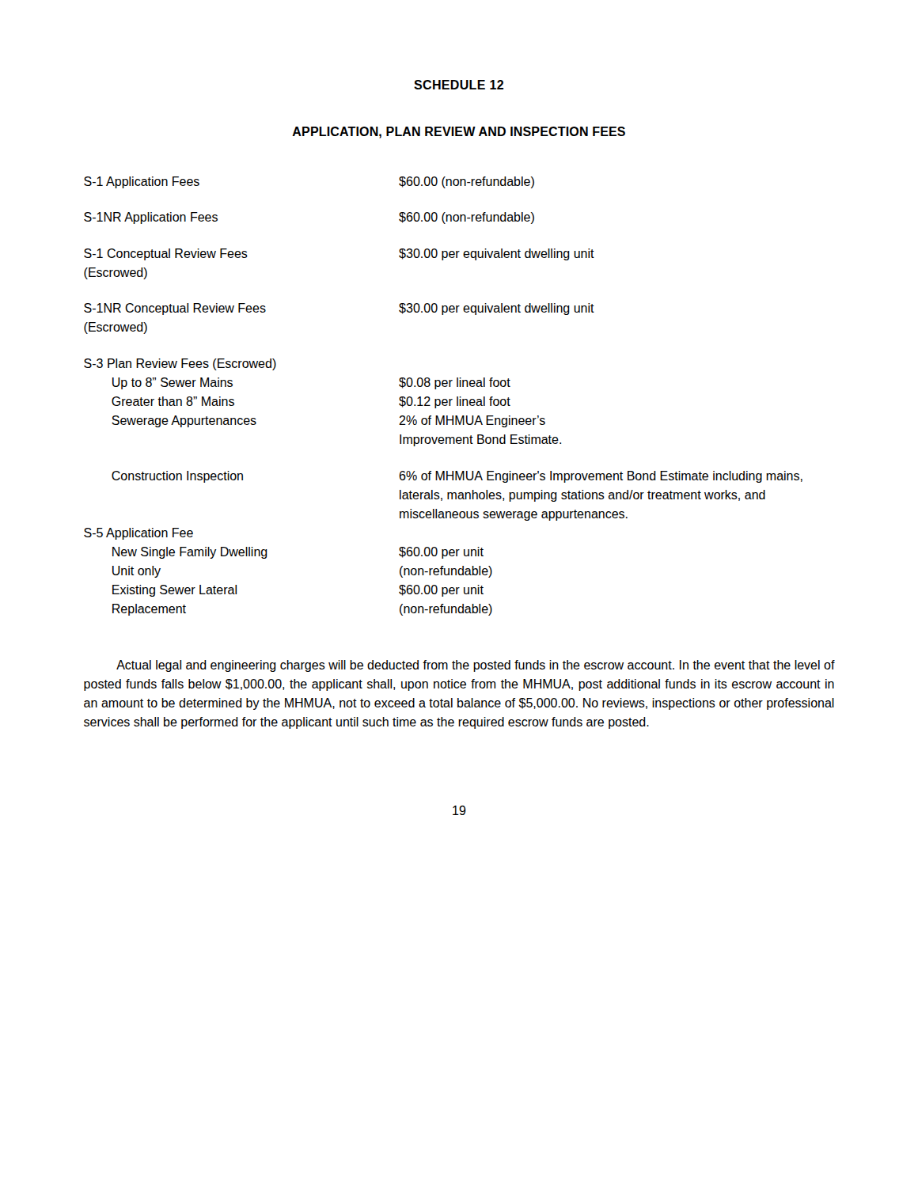SCHEDULE 12
APPLICATION, PLAN REVIEW AND INSPECTION FEES
| S-1 Application Fees | $60.00 (non-refundable) |
| S-1NR Application Fees | $60.00 (non-refundable) |
| S-1 Conceptual Review Fees (Escrowed) | $30.00 per equivalent dwelling unit |
| S-1NR Conceptual Review Fees (Escrowed) | $30.00 per equivalent dwelling unit |
| S-3 Plan Review Fees (Escrowed) | |
| Up to 8” Sewer Mains | $0.08 per lineal foot |
| Greater than 8” Mains | $0.12 per lineal foot |
| Sewerage Appurtenances | 2% of MHMUA Engineer’s Improvement Bond Estimate. |
| Construction Inspection | 6% of MHMUA Engineer's Improvement Bond Estimate including mains, laterals, manholes, pumping stations and/or treatment works, and miscellaneous sewerage appurtenances. |
| S-5 Application Fee | |
| New Single Family Dwelling | $60.00 per unit |
| Unit only | (non-refundable) |
| Existing Sewer Lateral | $60.00 per unit |
| Replacement | (non-refundable) |
Actual legal and engineering charges will be deducted from the posted funds in the escrow account. In the event that the level of posted funds falls below $1,000.00, the applicant shall, upon notice from the MHMUA, post additional funds in its escrow account in an amount to be determined by the MHMUA, not to exceed a total balance of $5,000.00. No reviews, inspections or other professional services shall be performed for the applicant until such time as the required escrow funds are posted.
19